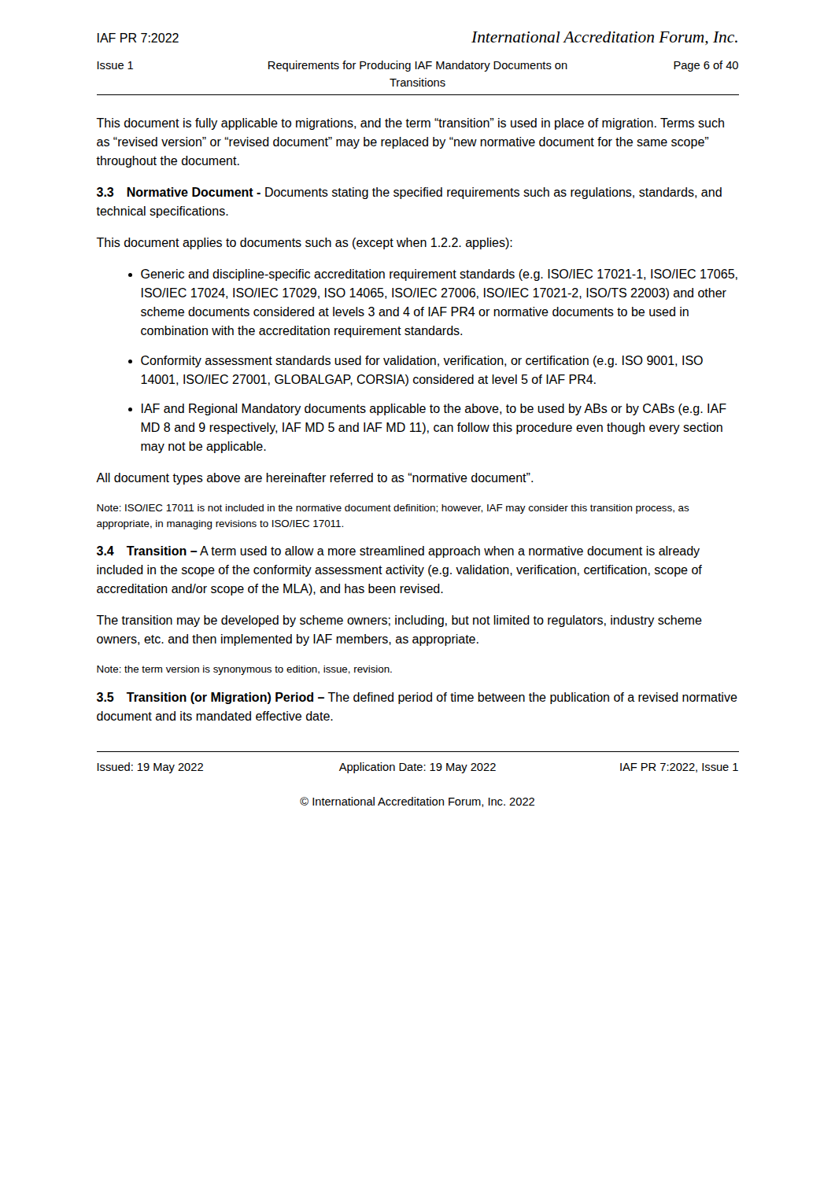IAF PR 7:2022 International Accreditation Forum, Inc.
Issue 1
Requirements for Producing IAF Mandatory Documents on Transitions
Page 6 of 40
This document is fully applicable to migrations, and the term “transition” is used in place of migration. Terms such as “revised version” or “revised document” may be replaced by “new normative document for the same scope” throughout the document.
3.3 Normative Document - Documents stating the specified requirements such as regulations, standards, and technical specifications.
This document applies to documents such as (except when 1.2.2. applies):
Generic and discipline-specific accreditation requirement standards (e.g. ISO/IEC 17021-1, ISO/IEC 17065, ISO/IEC 17024, ISO/IEC 17029, ISO 14065, ISO/IEC 27006, ISO/IEC 17021-2, ISO/TS 22003) and other scheme documents considered at levels 3 and 4 of IAF PR4 or normative documents to be used in combination with the accreditation requirement standards.
Conformity assessment standards used for validation, verification, or certification (e.g. ISO 9001, ISO 14001, ISO/IEC 27001, GLOBALGAP, CORSIA) considered at level 5 of IAF PR4.
IAF and Regional Mandatory documents applicable to the above, to be used by ABs or by CABs (e.g. IAF MD 8 and 9 respectively, IAF MD 5 and IAF MD 11), can follow this procedure even though every section may not be applicable.
All document types above are hereinafter referred to as “normative document”.
Note: ISO/IEC 17011 is not included in the normative document definition; however, IAF may consider this transition process, as appropriate, in managing revisions to ISO/IEC 17011.
3.4 Transition – A term used to allow a more streamlined approach when a normative document is already included in the scope of the conformity assessment activity (e.g. validation, verification, certification, scope of accreditation and/or scope of the MLA), and has been revised.
The transition may be developed by scheme owners; including, but not limited to regulators, industry scheme owners, etc. and then implemented by IAF members, as appropriate.
Note: the term version is synonymous to edition, issue, revision.
3.5 Transition (or Migration) Period – The defined period of time between the publication of a revised normative document and its mandated effective date.
Issued: 19 May 2022
Application Date: 19 May 2022
IAF PR 7:2022, Issue 1
© International Accreditation Forum, Inc. 2022